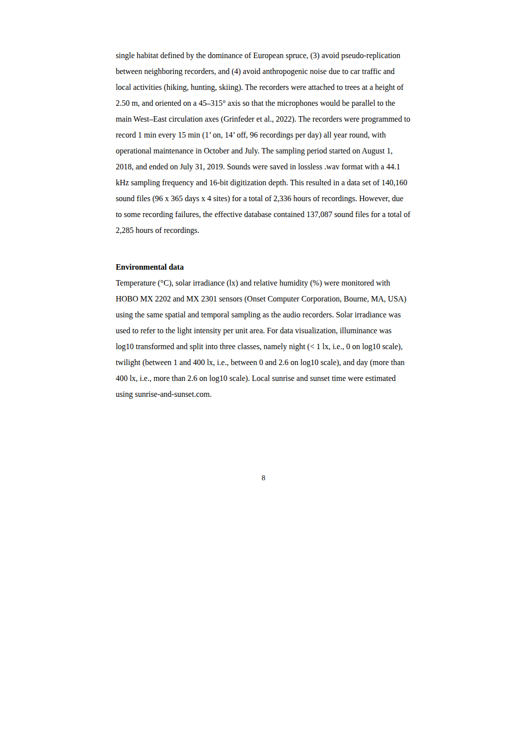single habitat defined by the dominance of European spruce, (3) avoid pseudo-replication between neighboring recorders, and (4) avoid anthropogenic noise due to car traffic and local activities (hiking, hunting, skiing). The recorders were attached to trees at a height of 2.50 m, and oriented on a 45–315° axis so that the microphones would be parallel to the main West–East circulation axes (Grinfeder et al., 2022). The recorders were programmed to record 1 min every 15 min (1’ on, 14’ off, 96 recordings per day) all year round, with operational maintenance in October and July. The sampling period started on August 1, 2018, and ended on July 31, 2019. Sounds were saved in lossless .wav format with a 44.1 kHz sampling frequency and 16-bit digitization depth. This resulted in a data set of 140,160 sound files (96 x 365 days x 4 sites) for a total of 2,336 hours of recordings. However, due to some recording failures, the effective database contained 137,087 sound files for a total of 2,285 hours of recordings.
Environmental data
Temperature (°C), solar irradiance (lx) and relative humidity (%) were monitored with HOBO MX 2202 and MX 2301 sensors (Onset Computer Corporation, Bourne, MA, USA) using the same spatial and temporal sampling as the audio recorders. Solar irradiance was used to refer to the light intensity per unit area. For data visualization, illuminance was log10 transformed and split into three classes, namely night (< 1 lx, i.e., 0 on log10 scale), twilight (between 1 and 400 lx, i.e., between 0 and 2.6 on log10 scale), and day (more than 400 lx, i.e., more than 2.6 on log10 scale). Local sunrise and sunset time were estimated using sunrise-and-sunset.com.
8